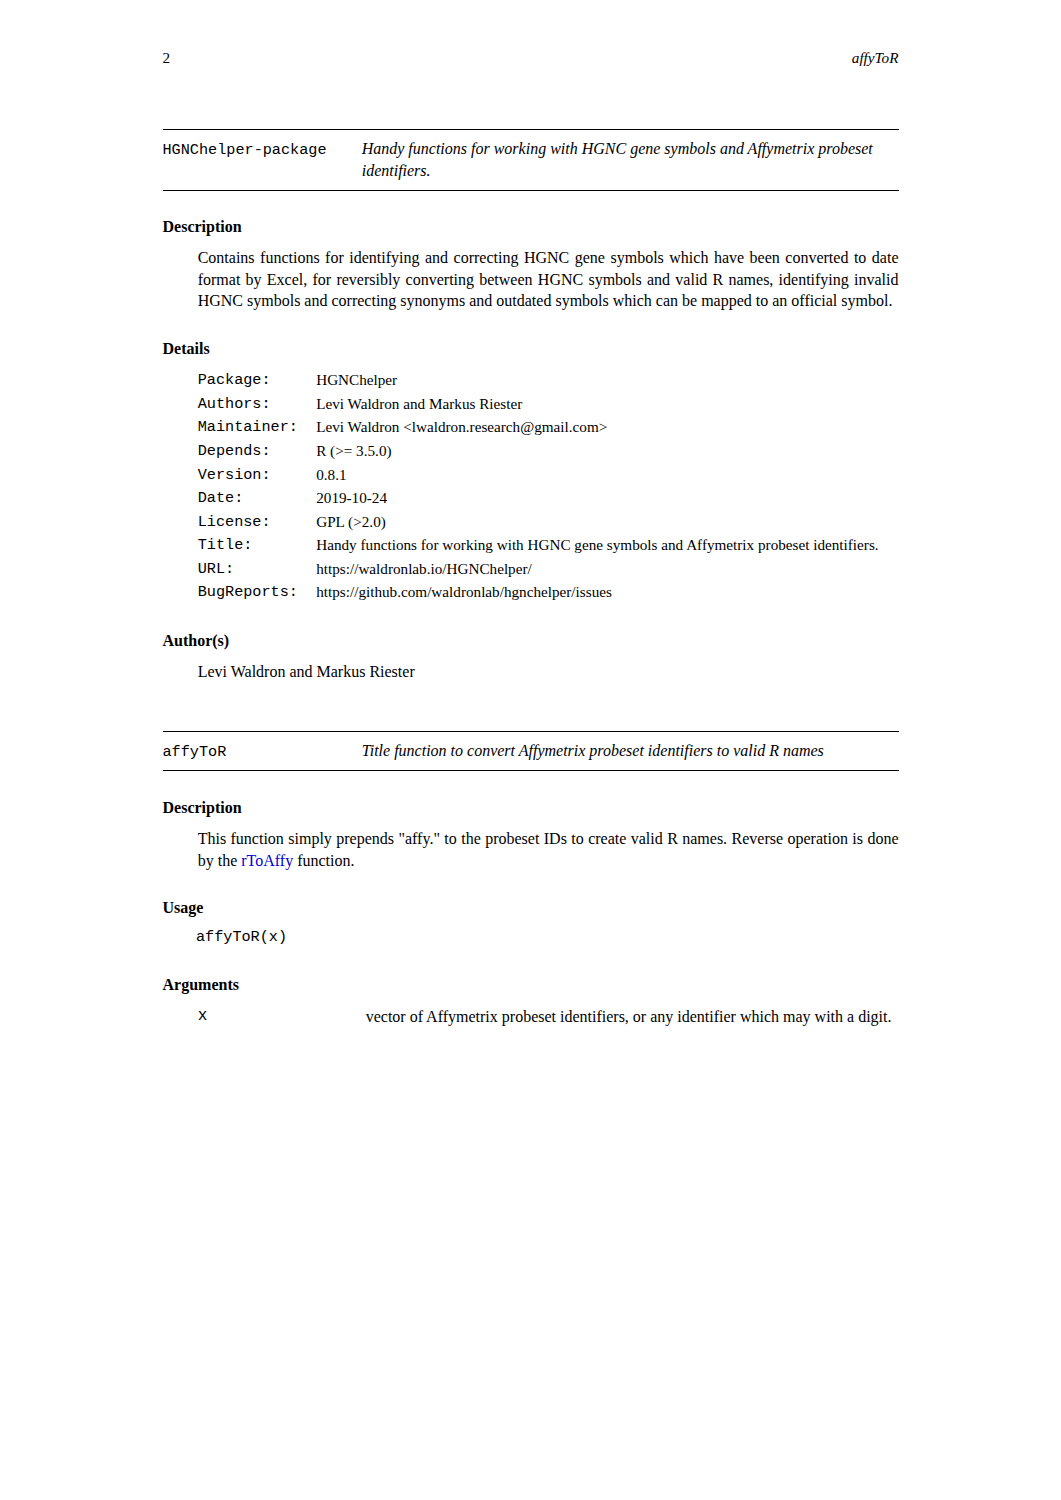2 affyToR
HGNChelper-package Handy functions for working with HGNC gene symbols and Affymetrix probeset identifiers.
Description
Contains functions for identifying and correcting HGNC gene symbols which have been converted to date format by Excel, for reversibly converting between HGNC symbols and valid R names, identifying invalid HGNC symbols and correcting synonyms and outdated symbols which can be mapped to an official symbol.
Details
| Package: | HGNChelper |
| Authors: | Levi Waldron and Markus Riester |
| Maintainer: | Levi Waldron <lwaldron.research@gmail.com> |
| Depends: | R (>= 3.5.0) |
| Version: | 0.8.1 |
| Date: | 2019-10-24 |
| License: | GPL (>2.0) |
| Title: | Handy functions for working with HGNC gene symbols and Affymetrix probeset identifiers. |
| URL: | https://waldronlab.io/HGNChelper/ |
| BugReports: | https://github.com/waldronlab/hgnchelper/issues |
Author(s)
Levi Waldron and Markus Riester
affyToR Title function to convert Affymetrix probeset identifiers to valid R names
Description
This function simply prepends "affy." to the probeset IDs to create valid R names. Reverse operation is done by the rToAffy function.
Usage
affyToR(x)
Arguments
| x | vector of Affymetrix probeset identifiers, or any identifier which may with a digit. |